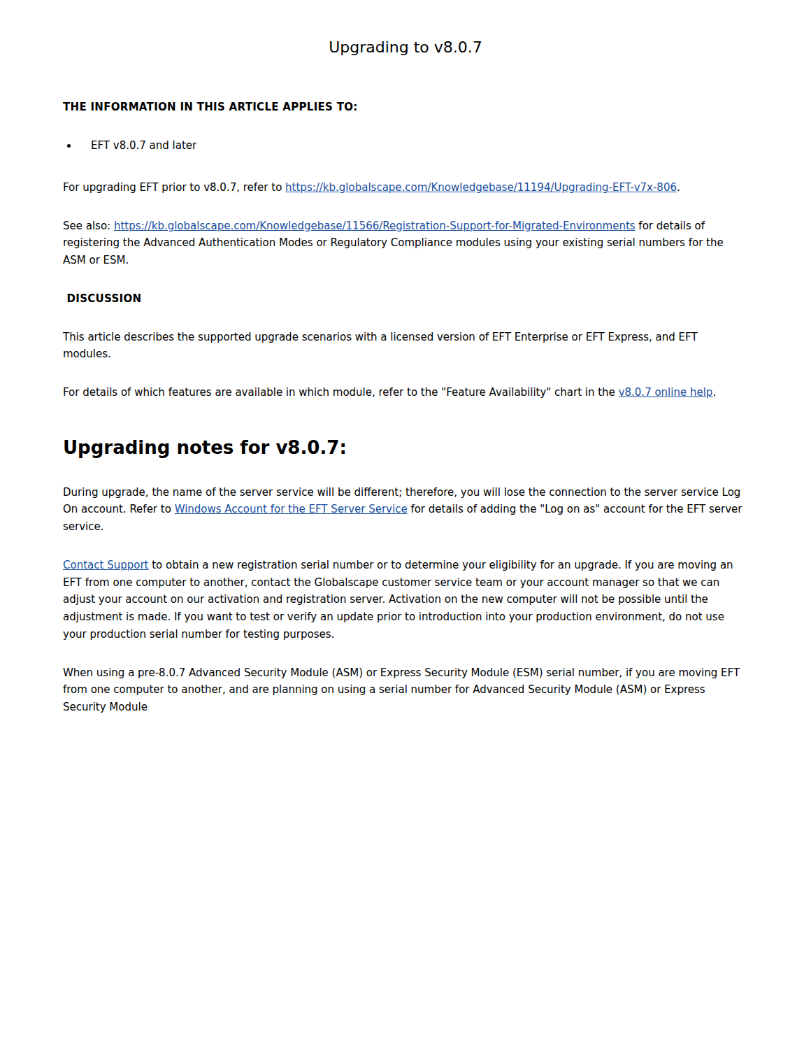Upgrading to v8.0.7
THE INFORMATION IN THIS ARTICLE APPLIES TO:
EFT v8.0.7 and later
For upgrading EFT prior to v8.0.7, refer to https://kb.globalscape.com/Knowledgebase/11194/Upgrading-EFT-v7x-806.
See also: https://kb.globalscape.com/Knowledgebase/11566/Registration-Support-for-Migrated-Environments for details of registering the Advanced Authentication Modes or Regulatory Compliance modules using your existing serial numbers for the ASM or ESM.
DISCUSSION
This article describes the supported upgrade scenarios with a licensed version of EFT Enterprise or EFT Express, and EFT modules.
For details of which features are available in which module, refer to the "Feature Availability" chart in the v8.0.7 online help.
Upgrading notes for v8.0.7:
During upgrade, the name of the server service will be different; therefore, you will lose the connection to the server service Log On account. Refer to Windows Account for the EFT Server Service for details of adding the "Log on as" account for the EFT server service.
Contact Support to obtain a new registration serial number or to determine your eligibility for an upgrade. If you are moving an EFT from one computer to another, contact the Globalscape customer service team or your account manager so that we can adjust your account on our activation and registration server. Activation on the new computer will not be possible until the adjustment is made. If you want to test or verify an update prior to introduction into your production environment, do not use your production serial number for testing purposes.
When using a pre-8.0.7 Advanced Security Module (ASM) or Express Security Module (ESM) serial number, if you are moving EFT from one computer to another, and are planning on using a serial number for Advanced Security Module (ASM) or Express Security Module